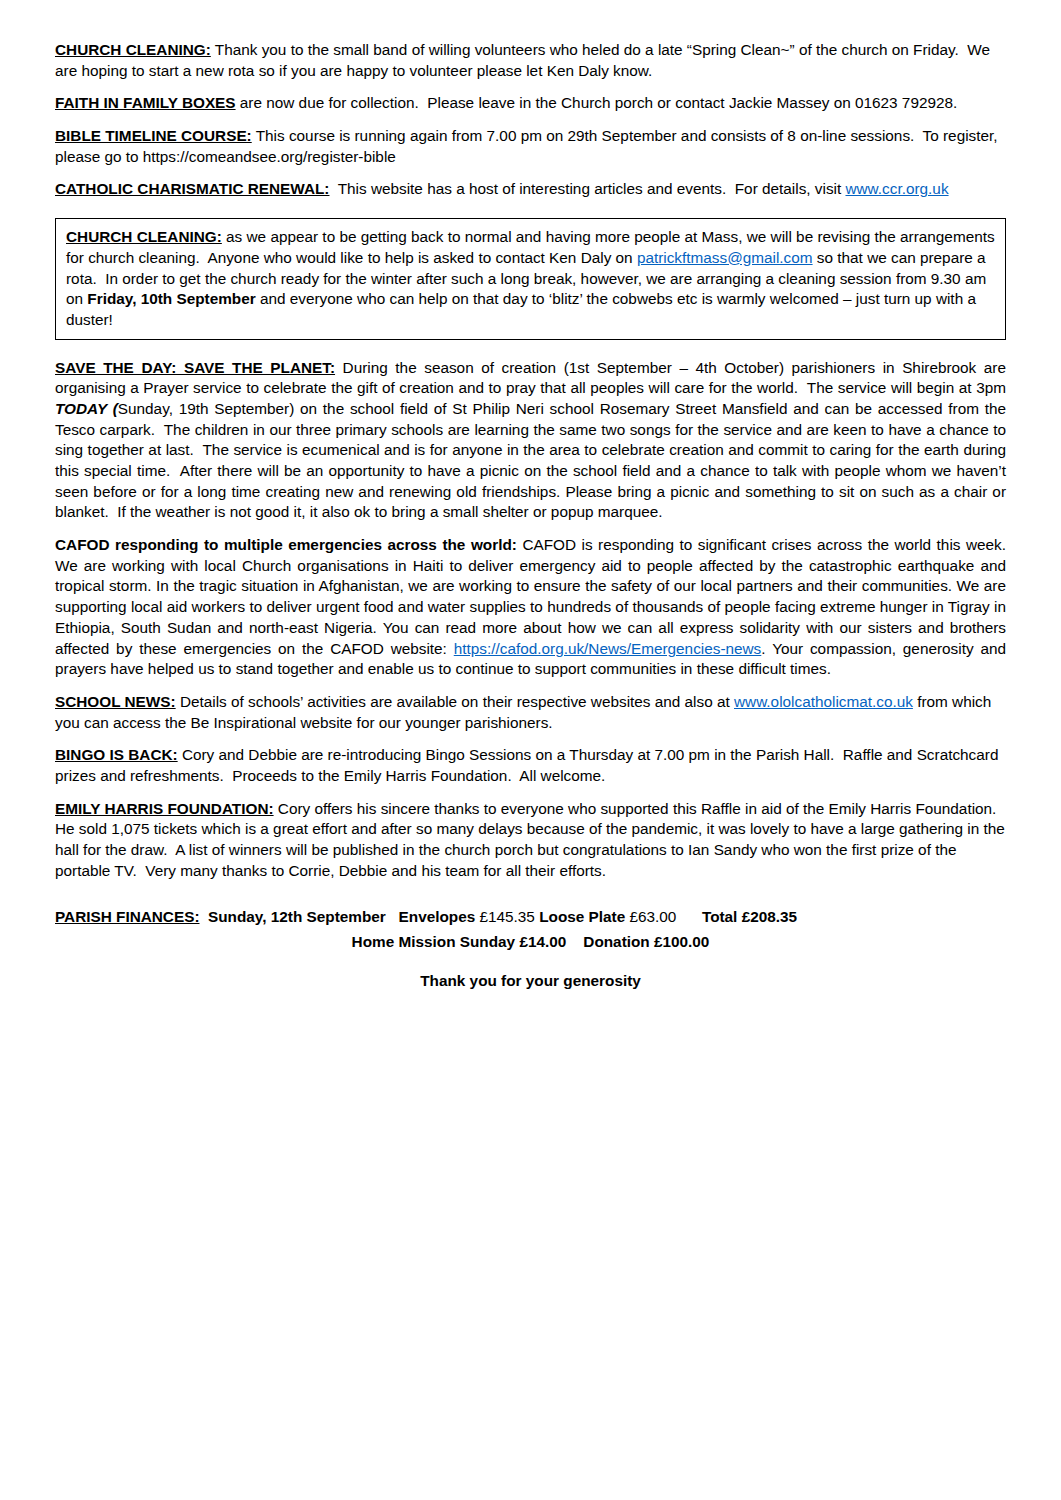CHURCH CLEANING: Thank you to the small band of willing volunteers who heled do a late “Spring Clean~” of the church on Friday. We are hoping to start a new rota so if you are happy to volunteer please let Ken Daly know.
FAITH IN FAMILY BOXES are now due for collection. Please leave in the Church porch or contact Jackie Massey on 01623 792928.
BIBLE TIMELINE COURSE: This course is running again from 7.00 pm on 29th September and consists of 8 on-line sessions. To register, please go to https://comeandsee.org/register-bible
CATHOLIC CHARISMATIC RENEWAL: This website has a host of interesting articles and events. For details, visit www.ccr.org.uk
CHURCH CLEANING: as we appear to be getting back to normal and having more people at Mass, we will be revising the arrangements for church cleaning. Anyone who would like to help is asked to contact Ken Daly on patrickftmass@gmail.com so that we can prepare a rota. In order to get the church ready for the winter after such a long break, however, we are arranging a cleaning session from 9.30 am on Friday, 10th September and everyone who can help on that day to ‘blitz’ the cobwebs etc is warmly welcomed – just turn up with a duster!
SAVE THE DAY: SAVE THE PLANET: During the season of creation (1st September – 4th October) parishioners in Shirebrook are organising a Prayer service to celebrate the gift of creation and to pray that all peoples will care for the world. The service will begin at 3pm TODAY (Sunday, 19th September) on the school field of St Philip Neri school Rosemary Street Mansfield and can be accessed from the Tesco carpark. The children in our three primary schools are learning the same two songs for the service and are keen to have a chance to sing together at last. The service is ecumenical and is for anyone in the area to celebrate creation and commit to caring for the earth during this special time. After there will be an opportunity to have a picnic on the school field and a chance to talk with people whom we haven’t seen before or for a long time creating new and renewing old friendships. Please bring a picnic and something to sit on such as a chair or blanket. If the weather is not good it, it also ok to bring a small shelter or popup marquee.
CAFOD responding to multiple emergencies across the world: CAFOD is responding to significant crises across the world this week. We are working with local Church organisations in Haiti to deliver emergency aid to people affected by the catastrophic earthquake and tropical storm. In the tragic situation in Afghanistan, we are working to ensure the safety of our local partners and their communities. We are supporting local aid workers to deliver urgent food and water supplies to hundreds of thousands of people facing extreme hunger in Tigray in Ethiopia, South Sudan and north-east Nigeria. You can read more about how we can all express solidarity with our sisters and brothers affected by these emergencies on the CAFOD website: https://cafod.org.uk/News/Emergencies-news. Your compassion, generosity and prayers have helped us to stand together and enable us to continue to support communities in these difficult times.
SCHOOL NEWS: Details of schools’ activities are available on their respective websites and also at www.ololcatholicmat.co.uk from which you can access the Be Inspirational website for our younger parishioners.
BINGO IS BACK: Cory and Debbie are re-introducing Bingo Sessions on a Thursday at 7.00 pm in the Parish Hall. Raffle and Scratchcard prizes and refreshments. Proceeds to the Emily Harris Foundation. All welcome.
EMILY HARRIS FOUNDATION: Cory offers his sincere thanks to everyone who supported this Raffle in aid of the Emily Harris Foundation. He sold 1,075 tickets which is a great effort and after so many delays because of the pandemic, it was lovely to have a large gathering in the hall for the draw. A list of winners will be published in the church porch but congratulations to Ian Sandy who won the first prize of the portable TV. Very many thanks to Corrie, Debbie and his team for all their efforts.
PARISH FINANCES: Sunday, 12th September Envelopes £145.35 Loose Plate £63.00 Total £208.35
Home Mission Sunday £14.00 Donation £100.00
Thank you for your generosity